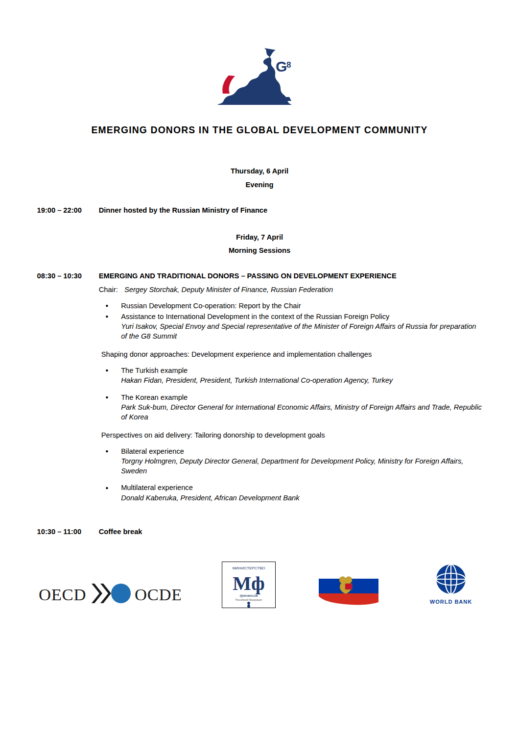G 8
EMERGING DONORS IN THE GLOBAL DEVELOPMENT COMMUNITY
Thursday, 6 April
Evening
| 19:00 – 22:00 | Dinner hosted by the Russian Ministry of Finance |
Friday, 7 April
Morning Sessions
| 08:30 – 10:30 | EMERGING AND TRADITIONAL DONORS – PASSING ON DEVELOPMENT EXPERIENCE Chair: Sergey Storchak, Deputy Minister of Finance, Russian Federation Russian Development Co-operation: Report by the Chair Assistance to International Development in the context of the Russian Foreign Policy Yuri Isakov, Special Envoy and Special representative of the Minister of Foreign Affairs of Russia for preparation of the G8 Summit Shaping donor approaches: Development experience and implementation challenges The Turkish example Hakan Fidan, President, President, Turkish International Co-operation Agency, Turkey The Korean example Park Suk-bum, Director General for International Economic Affairs, Ministry of Foreign Affairs and Trade, Republic of Korea Perspectives on aid delivery: Tailoring donorship to development goals Bilateral experience Torgny Holmgren, Deputy Director General, Department for Development Policy, Ministry for Foreign Affairs, Sweden Multilateral experience Donald Kaberuka, President, African Development Bank |
| 10:30 – 11:00 | Coffee break |
OECD OCDE
МИНИСТЕРСТВО Мф финансов Российской Федерации
WORLD BANK